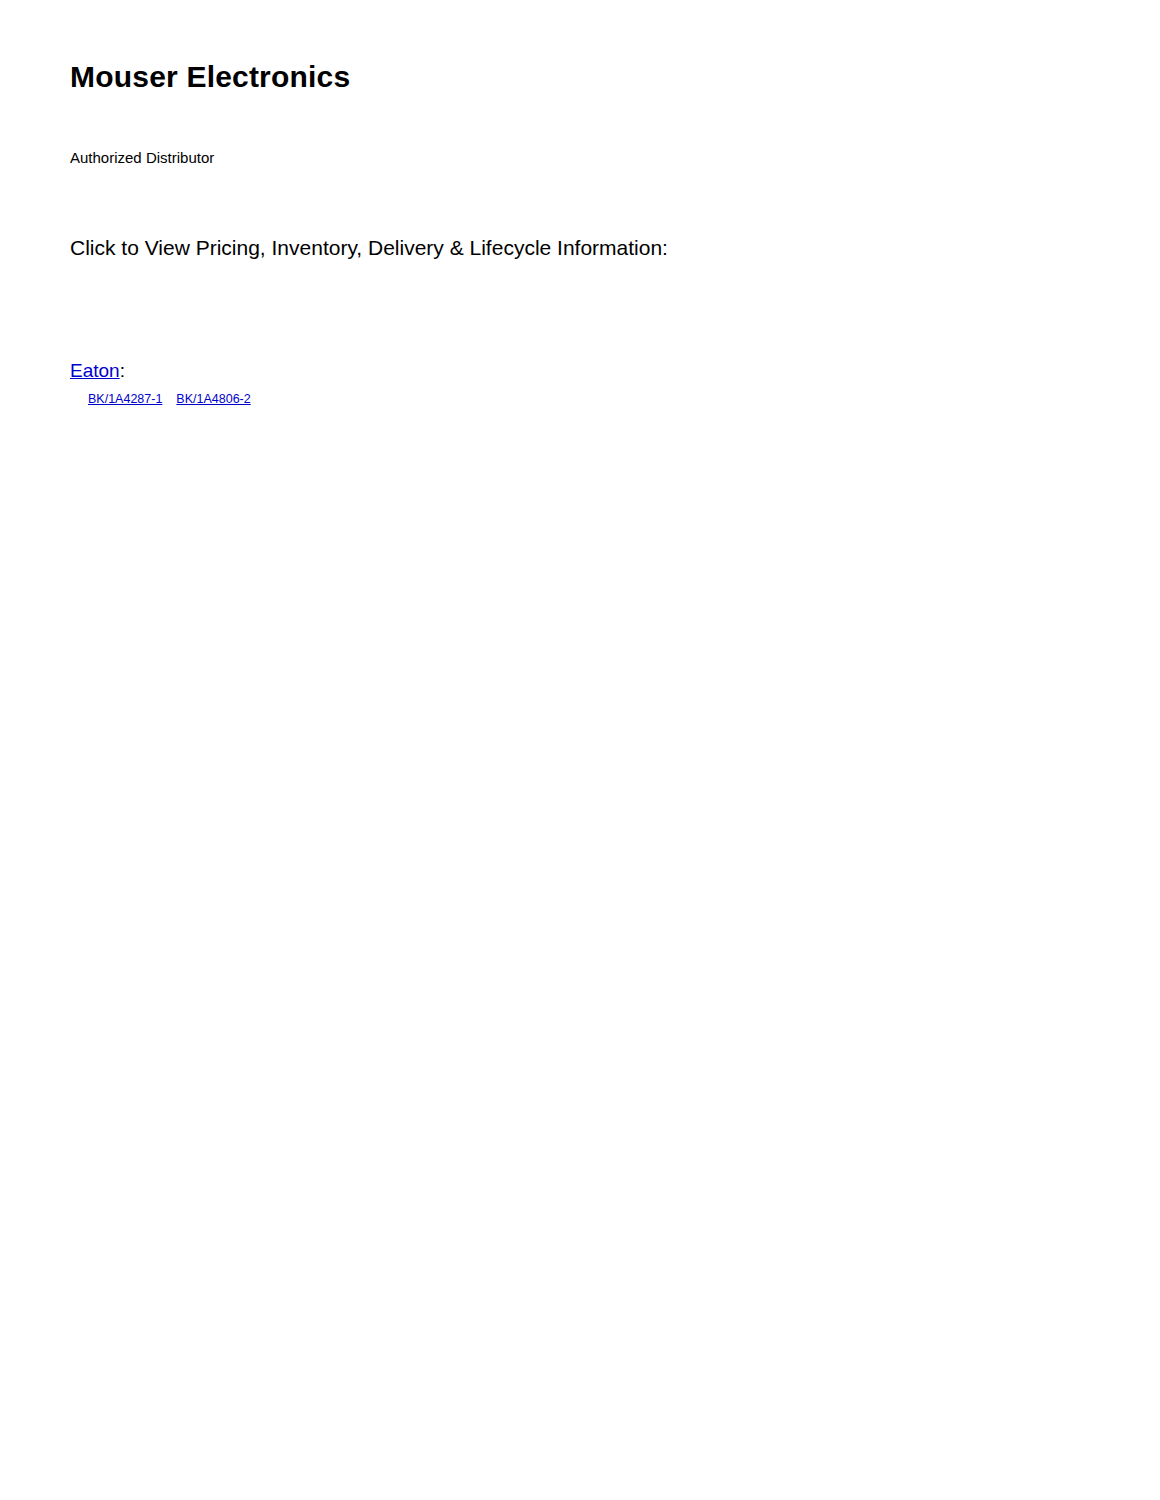Mouser Electronics
Authorized Distributor
Click to View Pricing, Inventory, Delivery & Lifecycle Information:
Eaton:
BK/1A4287-1 BK/1A4806-2